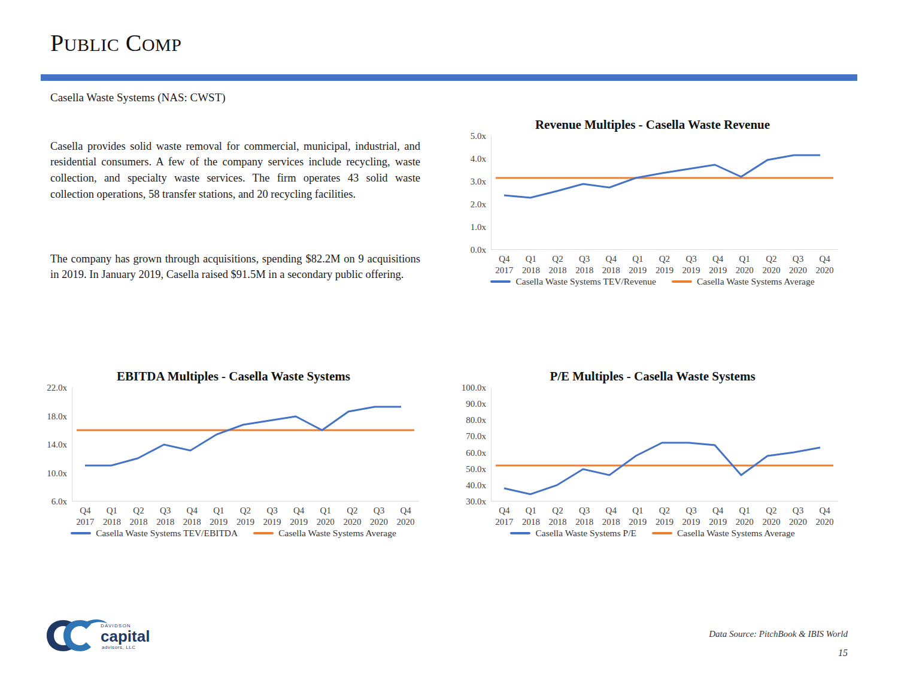PUBLIC COMP
Casella Waste Systems (NAS: CWST)
Casella provides solid waste removal for commercial, municipal, industrial, and residential consumers. A few of the company services include recycling, waste collection, and specialty waste services. The firm operates 43 solid waste collection operations, 58 transfer stations, and 20 recycling facilities.
The company has grown through acquisitions, spending $82.2M on 9 acquisitions in 2019. In January 2019, Casella raised $91.5M in a secondary public offering.
Revenue Multiples - Casella Waste Revenue
5.0x
4.0x
3.0x
2.0x
1.0x
0.0x
Q4
2017
Q1
2018
Q2
2018
Q3
2018
Q4
2018
Q1
2019
Q2
2019
Q3
2019
Q4
2019
Q1
2020
Q2
2020
Q3
2020
Q4
2020
Casella Waste Systems TEV/Revenue Casella Waste Systems Average
EBITDA Multiples - Casella Waste Systems
22.0x
18.0x
14.0x
10.0x
6.0x
Q4
2017
Q1
2018
Q2
2018
Q3
2018
Q4
2018
Q1
2019
Q2
2019
Q3
2019
Q4
2019
Q1
2020
Q2
2020
Q3
2020
Q4
2020
Casella Waste Systems TEV/EBITDA Casella Waste Systems Average
P/E Multiples - Casella Waste Systems
100.0x
90.0x
80.0x
70.0x
60.0x
50.0x
40.0x
30.0x
Q4
2017
Q1
2018
Q2
2018
Q3
2018
Q4
2018
Q1
2019
Q2
2019
Q3
2019
Q4
2019
Q1
2020
Q2
2020
Q3
2020
Q4
2020
Casella Waste Systems P/E Casella Waste Systems Average
DAVIDSON capital advisors, LLC
Data Source: PitchBook & IBIS World
15